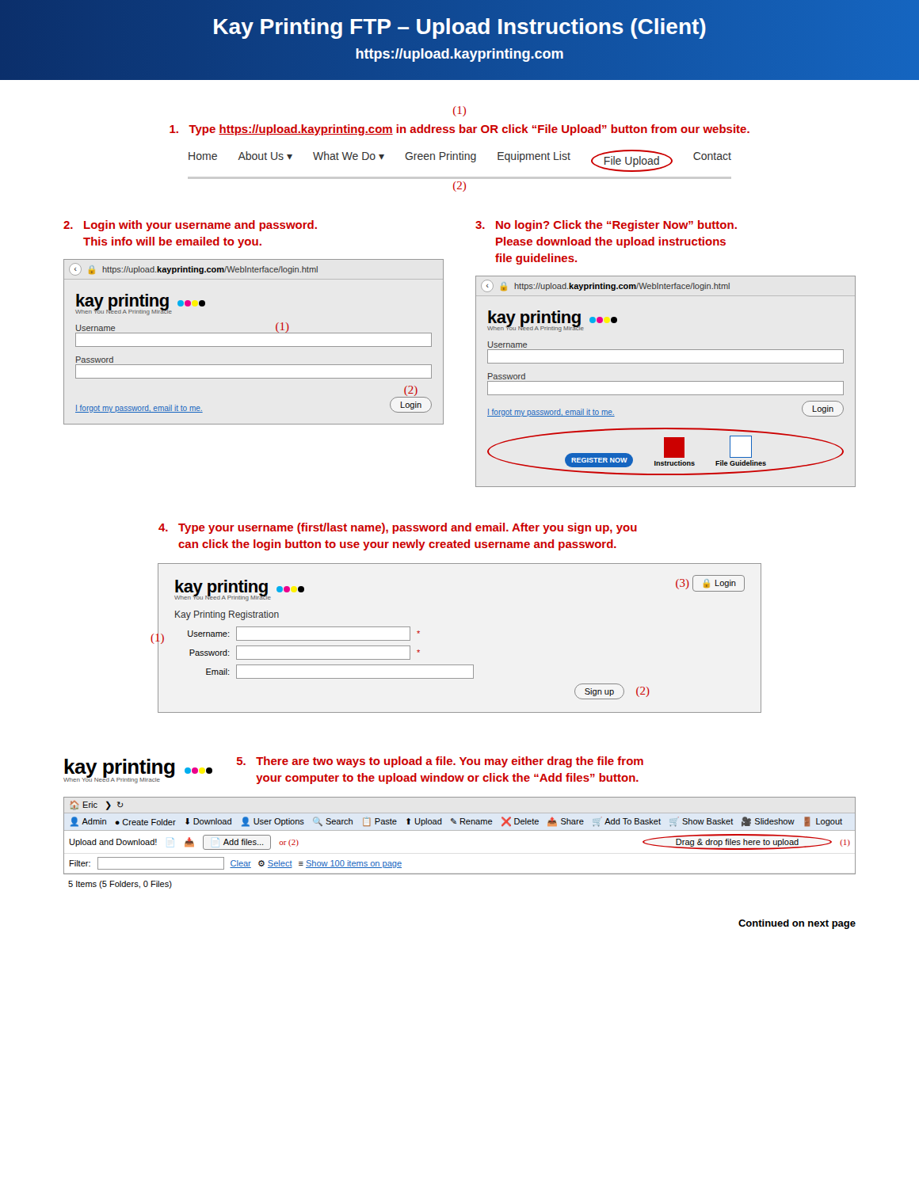Kay Printing FTP – Upload Instructions (Client)
https://upload.kayprinting.com
(1)
1. Type https://upload.kayprinting.com in address bar OR click “File Upload” button from our website.
Home
About Us ▾
What We Do ▾
Green Printing
Equipment List
File Upload
Contact
(2)
2. Login with your username and password.
This info will be emailed to you.
‹ 🔒 https://upload.kayprinting.com/WebInterface/login.html
kay printing
When You Need A Printing Miracle
Username
Password
(1)
I forgot my password, email it to me.
(2)
Login
3. No login? Click the “Register Now” button.
Please download the upload instructions
file guidelines.
‹ 🔒 https://upload.kayprinting.com/WebInterface/login.html
kay printing
When You Need A Printing Miracle
Username
Password
I forgot my password, email it to me. Login
REGISTER NOW
Instructions
File Guidelines
4. Type your username (first/last name), password and email. After you sign up, you
can click the login button to use your newly created username and password.
🔒 Login
(3)
kay printing
When You Need A Printing Miracle
Kay Printing Registration
(1)
Username:
*
Password:
*
Email:
Sign up (2)
kay printing
When You Need A Printing Miracle
5. There are two ways to upload a file. You may either drag the file from
your computer to the upload window or click the “Add files” button.
🏠 Eric ❯ ↻
👤 Admin ● Create Folder ⬇ Download 👤 User Options 🔍 Search 📋 Paste ⬆ Upload ✎ Rename ❌ Delete 📤 Share 🛒 Add To Basket 🛒 Show Basket 🎥 Slideshow 🚪 Logout
Upload and Download! 📄 📥 📄 Add files... or (2) Drag & drop files here to upload (1)
Filter:
Clear ⚙ Select ≡ Show 100 items on page
5 Items (5 Folders, 0 Files)
Continued on next page